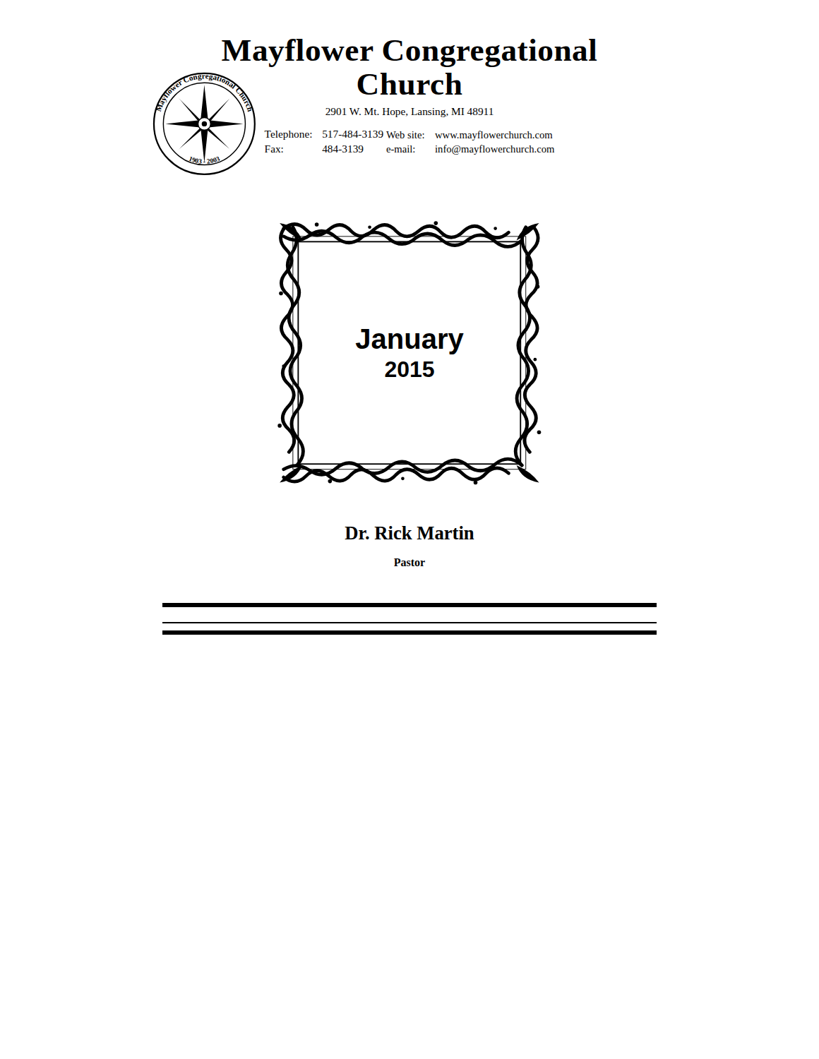Mayflower Congregational
Church
Mayflower Congregational Church 1903 - 2003
2901 W. Mt. Hope, Lansing, MI 48911
Telephone: 517-484-3139
Fax: 484-3139
Web site: www.mayflowerchurch.com
e-mail: info@mayflowerchurch.com
January 2015
Dr. Rick Martin
Pastor